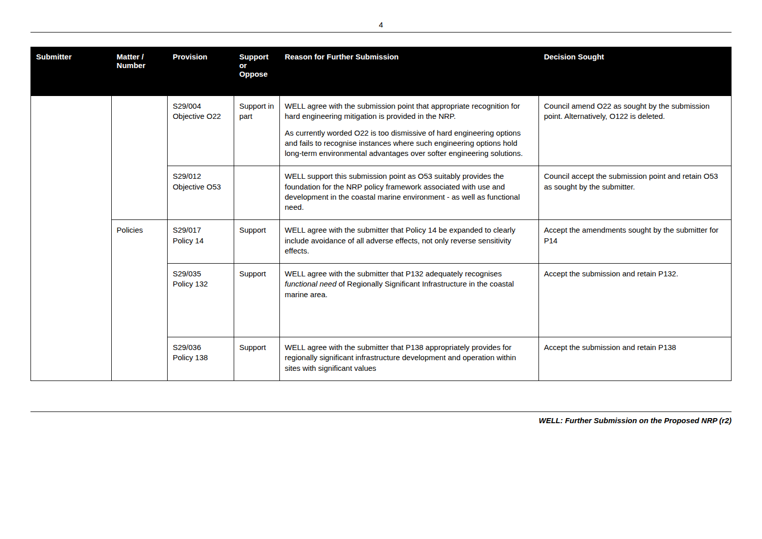4
| Submitter | Matter / Number | Provision | Support or Oppose | Reason for Further Submission | Decision Sought |
| --- | --- | --- | --- | --- | --- |
| | | S29/004 Objective O22 | Support in part | WELL agree with the submission point that appropriate recognition for hard engineering mitigation is provided in the NRP. As currently worded O22 is too dismissive of hard engineering options and fails to recognise instances where such engineering options hold long-term environmental advantages over softer engineering solutions. | Council amend O22 as sought by the submission point. Alternatively, O122 is deleted. |
| S29/012 Objective O53 | | WELL support this submission point as O53 suitably provides the foundation for the NRP policy framework associated with use and development in the coastal marine environment - as well as functional need. | Council accept the submission point and retain O53 as sought by the submitter. |
| Policies | S29/017 Policy 14 | Support | WELL agree with the submitter that Policy 14 be expanded to clearly include avoidance of all adverse effects, not only reverse sensitivity effects. | Accept the amendments sought by the submitter for P14 |
| S29/035 Policy 132 | Support | WELL agree with the submitter that P132 adequately recognises functional need of Regionally Significant Infrastructure in the coastal marine area. | Accept the submission and retain P132. |
| S29/036 Policy 138 | Support | WELL agree with the submitter that P138 appropriately provides for regionally significant infrastructure development and operation within sites with significant values | Accept the submission and retain P138 |
WELL: Further Submission on the Proposed NRP (r2)